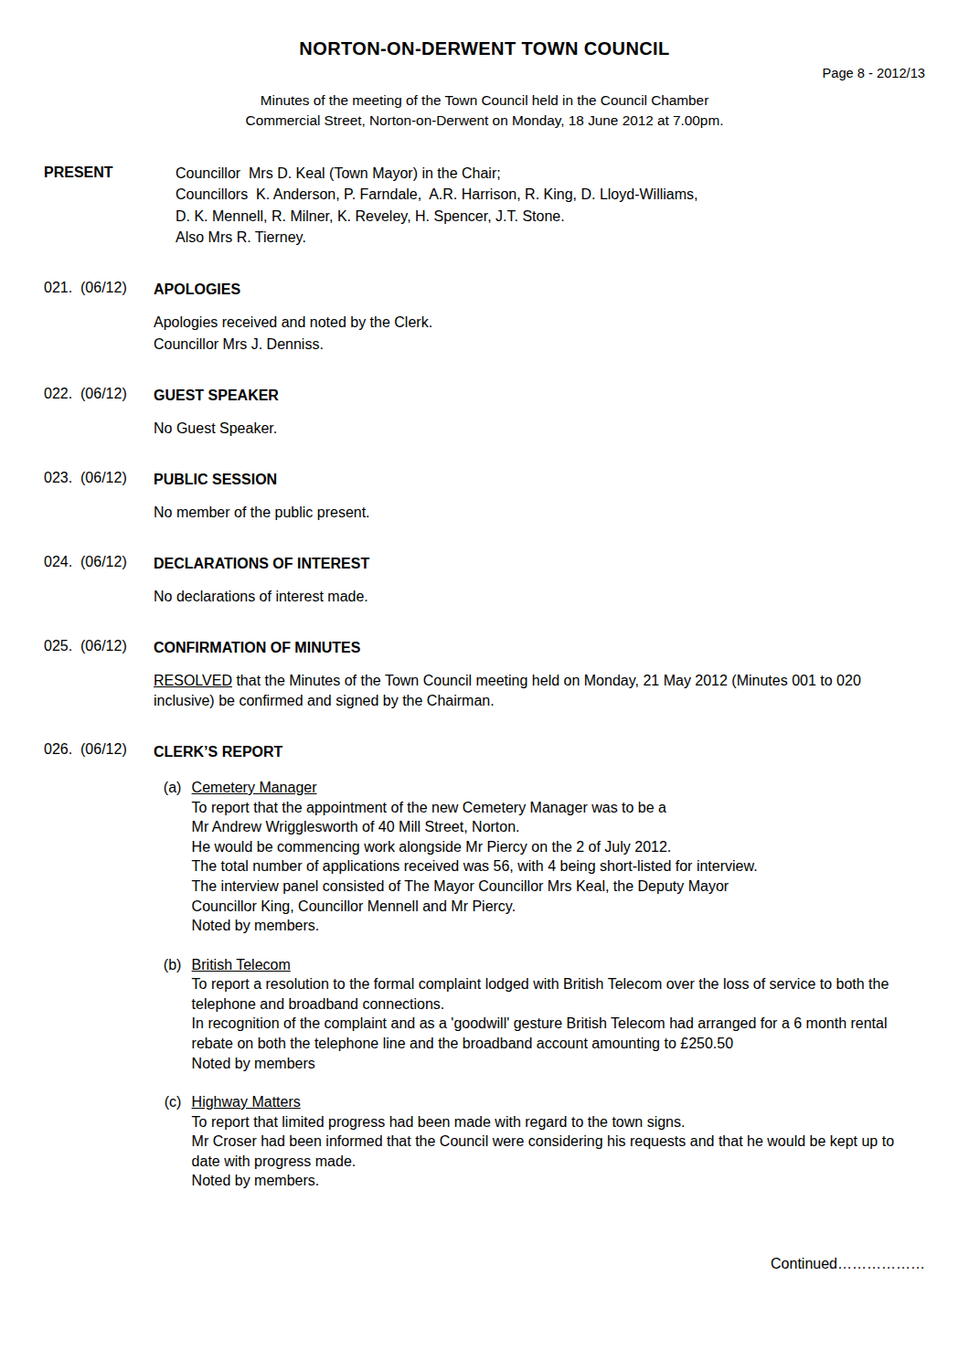NORTON-ON-DERWENT TOWN COUNCIL
Page 8 - 2012/13
Minutes of the meeting of the Town Council held in the Council Chamber
Commercial Street, Norton-on-Derwent on Monday, 18 June 2012 at 7.00pm.
PRESENT
Councillor Mrs D. Keal (Town Mayor) in the Chair;
Councillors K. Anderson, P. Farndale, A.R. Harrison, R. King, D. Lloyd-Williams,
D. K. Mennell, R. Milner, K. Reveley, H. Spencer, J.T. Stone.
Also Mrs R. Tierney.
021. (06/12)
APOLOGIES
Apologies received and noted by the Clerk.
Councillor Mrs J. Denniss.
022. (06/12)
GUEST SPEAKER
No Guest Speaker.
023. (06/12)
PUBLIC SESSION
No member of the public present.
024. (06/12)
DECLARATIONS OF INTEREST
No declarations of interest made.
025. (06/12)
CONFIRMATION OF MINUTES
RESOLVED that the Minutes of the Town Council meeting held on Monday, 21 May 2012 (Minutes 001 to 020 inclusive) be confirmed and signed by the Chairman.
026. (06/12)
CLERK’S REPORT
(a)
Cemetery Manager
To report that the appointment of the new Cemetery Manager was to be a
Mr Andrew Wrigglesworth of 40 Mill Street, Norton.
He would be commencing work alongside Mr Piercy on the 2 of July 2012.
The total number of applications received was 56, with 4 being short-listed for interview.
The interview panel consisted of The Mayor Councillor Mrs Keal, the Deputy Mayor
Councillor King, Councillor Mennell and Mr Piercy.
Noted by members.
(b)
British Telecom
To report a resolution to the formal complaint lodged with British Telecom over the loss of service to both the telephone and broadband connections.
In recognition of the complaint and as a 'goodwill' gesture British Telecom had arranged for a 6 month rental rebate on both the telephone line and the broadband account amounting to £250.50
Noted by members
(c)
Highway Matters
To report that limited progress had been made with regard to the town signs.
Mr Croser had been informed that the Council were considering his requests and that he would be kept up to date with progress made.
Noted by members.
Continued………………